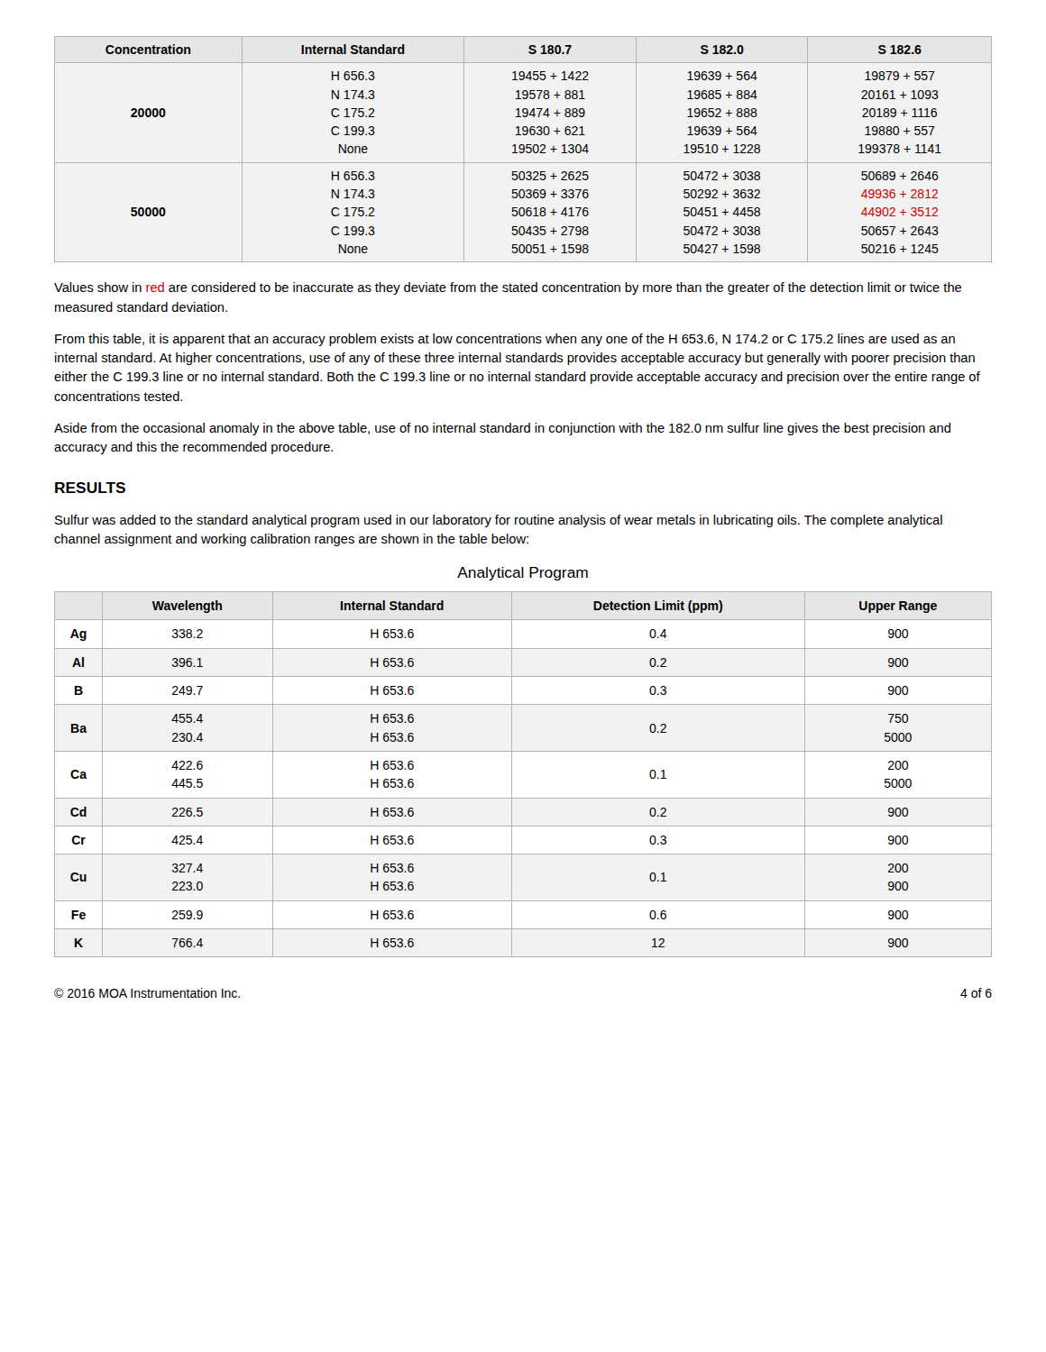| Concentration | Internal Standard | S 180.7 | S 182.0 | S 182.6 |
| --- | --- | --- | --- | --- |
| 20000 | H 656.3 N 174.3 C 175.2 C 199.3 None | 19455 + 1422 19578 + 881 19474 + 889 19630 + 621 19502 + 1304 | 19639 + 564 19685 + 884 19652 + 888 19639 + 564 19510 + 1228 | 19879 + 557 20161 + 1093 20189 + 1116 19880 + 557 199378 + 1141 |
| 50000 | H 656.3 N 174.3 C 175.2 C 199.3 None | 50325 + 2625 50369 + 3376 50618 + 4176 50435 + 2798 50051 + 1598 | 50472 + 3038 50292 + 3632 50451 + 4458 50472 + 3038 50427 + 1598 | 50689 + 2646 49936 + 2812 44902 + 3512 50657 + 2643 50216 + 1245 |
Values show in red are considered to be inaccurate as they deviate from the stated concentration by more than the greater of the detection limit or twice the measured standard deviation.
From this table, it is apparent that an accuracy problem exists at low concentrations when any one of the H 653.6, N 174.2 or C 175.2 lines are used as an internal standard. At higher concentrations, use of any of these three internal standards provides acceptable accuracy but generally with poorer precision than either the C 199.3 line or no internal standard. Both the C 199.3 line or no internal standard provide acceptable accuracy and precision over the entire range of concentrations tested.
Aside from the occasional anomaly in the above table, use of no internal standard in conjunction with the 182.0 nm sulfur line gives the best precision and accuracy and this the recommended procedure.
RESULTS
Sulfur was added to the standard analytical program used in our laboratory for routine analysis of wear metals in lubricating oils. The complete analytical channel assignment and working calibration ranges are shown in the table below:
Analytical Program
| | Wavelength | Internal Standard | Detection Limit (ppm) | Upper Range |
| --- | --- | --- | --- | --- |
| Ag | 338.2 | H 653.6 | 0.4 | 900 |
| Al | 396.1 | H 653.6 | 0.2 | 900 |
| B | 249.7 | H 653.6 | 0.3 | 900 |
| Ba | 455.4 230.4 | H 653.6 H 653.6 | 0.2 | 750 5000 |
| Ca | 422.6 445.5 | H 653.6 H 653.6 | 0.1 | 200 5000 |
| Cd | 226.5 | H 653.6 | 0.2 | 900 |
| Cr | 425.4 | H 653.6 | 0.3 | 900 |
| Cu | 327.4 223.0 | H 653.6 H 653.6 | 0.1 | 200 900 |
| Fe | 259.9 | H 653.6 | 0.6 | 900 |
| K | 766.4 | H 653.6 | 12 | 900 |
© 2016 MOA Instrumentation Inc. 4 of 6